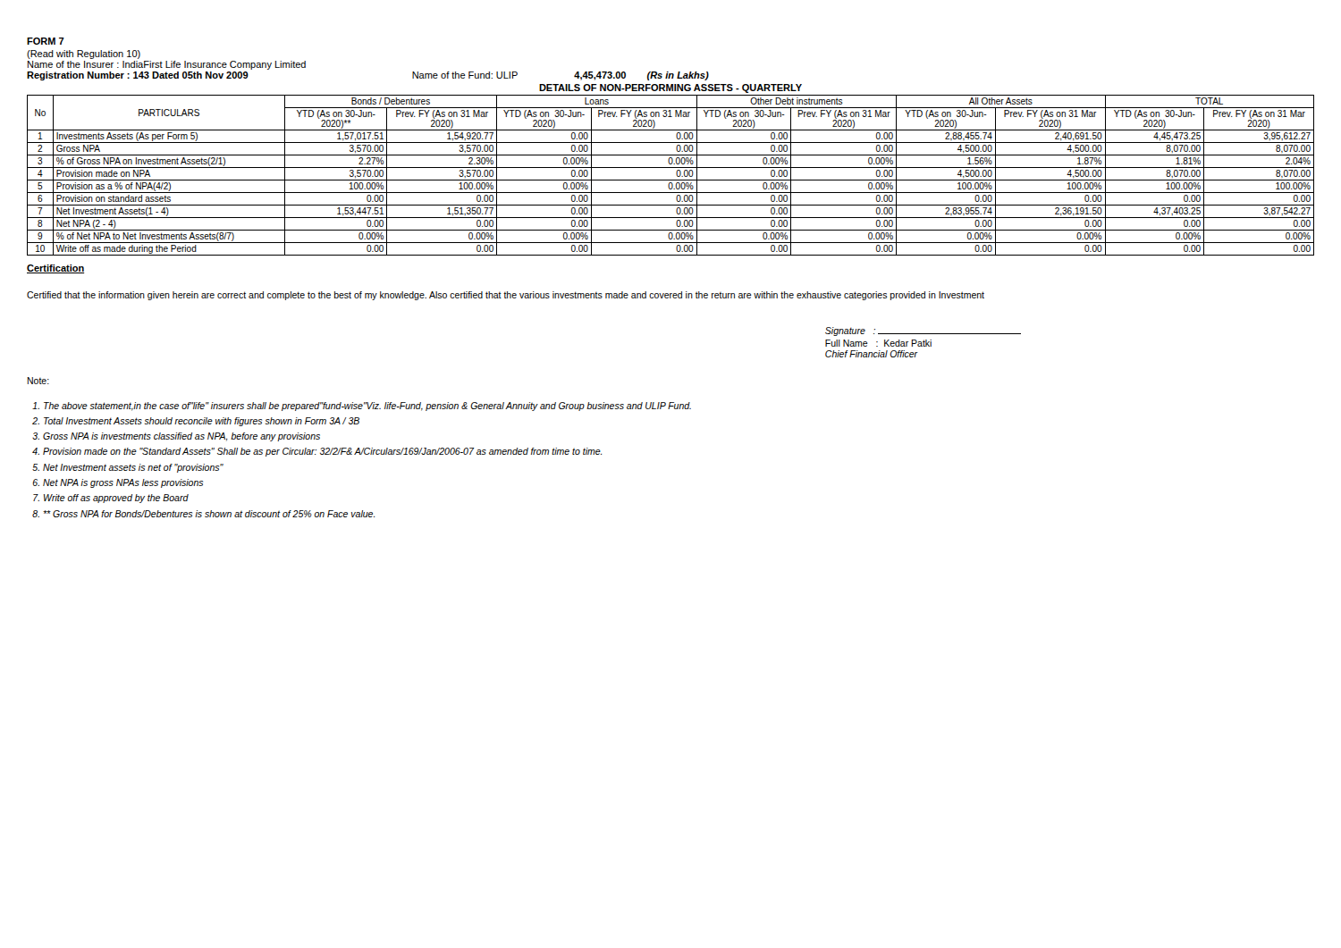FORM 7
(Read with Regulation 10)
Name of the Insurer : IndiaFirst Life Insurance Company Limited
Registration Number : 143 Dated 05th Nov 2009 Name of the Fund: ULIP 4,45,473.00 (Rs in Lakhs)
DETAILS OF NON-PERFORMING ASSETS - QUARTERLY
| No | PARTICULARS | Bonds / Debentures | Loans | Other Debt instruments | All Other Assets | TOTAL |
| --- | --- | --- | --- | --- | --- | --- |
| YTD (As on 30-Jun-2020)** | Prev. FY (As on 31 Mar 2020) | YTD (As on 30-Jun-2020) | Prev. FY (As on 31 Mar 2020) | YTD (As on 30-Jun-2020) | Prev. FY (As on 31 Mar 2020) | YTD (As on 30-Jun-2020) | Prev. FY (As on 31 Mar 2020) | YTD (As on 30-Jun-2020) | Prev. FY (As on 31 Mar 2020) |
| 1 | Investments Assets (As per Form 5) | 1,57,017.51 | 1,54,920.77 | 0.00 | 0.00 | 0.00 | 0.00 | 2,88,455.74 | 2,40,691.50 | 4,45,473.25 | 3,95,612.27 |
| 2 | Gross NPA | 3,570.00 | 3,570.00 | 0.00 | 0.00 | 0.00 | 0.00 | 4,500.00 | 4,500.00 | 8,070.00 | 8,070.00 |
| 3 | % of Gross NPA on Investment Assets(2/1) | 2.27% | 2.30% | 0.00% | 0.00% | 0.00% | 0.00% | 1.56% | 1.87% | 1.81% | 2.04% |
| 4 | Provision made on NPA | 3,570.00 | 3,570.00 | 0.00 | 0.00 | 0.00 | 0.00 | 4,500.00 | 4,500.00 | 8,070.00 | 8,070.00 |
| 5 | Provision as a % of NPA(4/2) | 100.00% | 100.00% | 0.00% | 0.00% | 0.00% | 0.00% | 100.00% | 100.00% | 100.00% | 100.00% |
| 6 | Provision on standard assets | 0.00 | 0.00 | 0.00 | 0.00 | 0.00 | 0.00 | 0.00 | 0.00 | 0.00 | 0.00 |
| 7 | Net Investment Assets(1 - 4) | 1,53,447.51 | 1,51,350.77 | 0.00 | 0.00 | 0.00 | 0.00 | 2,83,955.74 | 2,36,191.50 | 4,37,403.25 | 3,87,542.27 |
| 8 | Net NPA (2 - 4) | 0.00 | 0.00 | 0.00 | 0.00 | 0.00 | 0.00 | 0.00 | 0.00 | 0.00 | 0.00 |
| 9 | % of Net NPA to Net Investments Assets(8/7) | 0.00% | 0.00% | 0.00% | 0.00% | 0.00% | 0.00% | 0.00% | 0.00% | 0.00% | 0.00% |
| 10 | Write off as made during the Period | 0.00 | 0.00 | 0.00 | 0.00 | 0.00 | 0.00 | 0.00 | 0.00 | 0.00 | 0.00 |
Certification
Certified that the information given herein are correct and complete to the best of my knowledge. Also certified that the various investments made and covered in the return are within the exhaustive categories provided in Investment
Guidelines issued under relevant regulations.
Signature :
Full Name : Kedar Patki
Chief Financial Officer
Note:
The above statement,in the case of"life" insurers shall be prepared"fund-wise"Viz. life-Fund, pension & General Annuity and Group business and ULIP Fund.
Total Investment Assets should reconcile with figures shown in Form 3A / 3B
Gross NPA is investments classified as NPA, before any provisions
Provision made on the "Standard Assets" Shall be as per Circular: 32/2/F& A/Circulars/169/Jan/2006-07 as amended from time to time.
Net Investment assets is net of "provisions"
Net NPA is gross NPAs less provisions
Write off as approved by the Board
** Gross NPA for Bonds/Debentures is shown at discount of 25% on Face value.